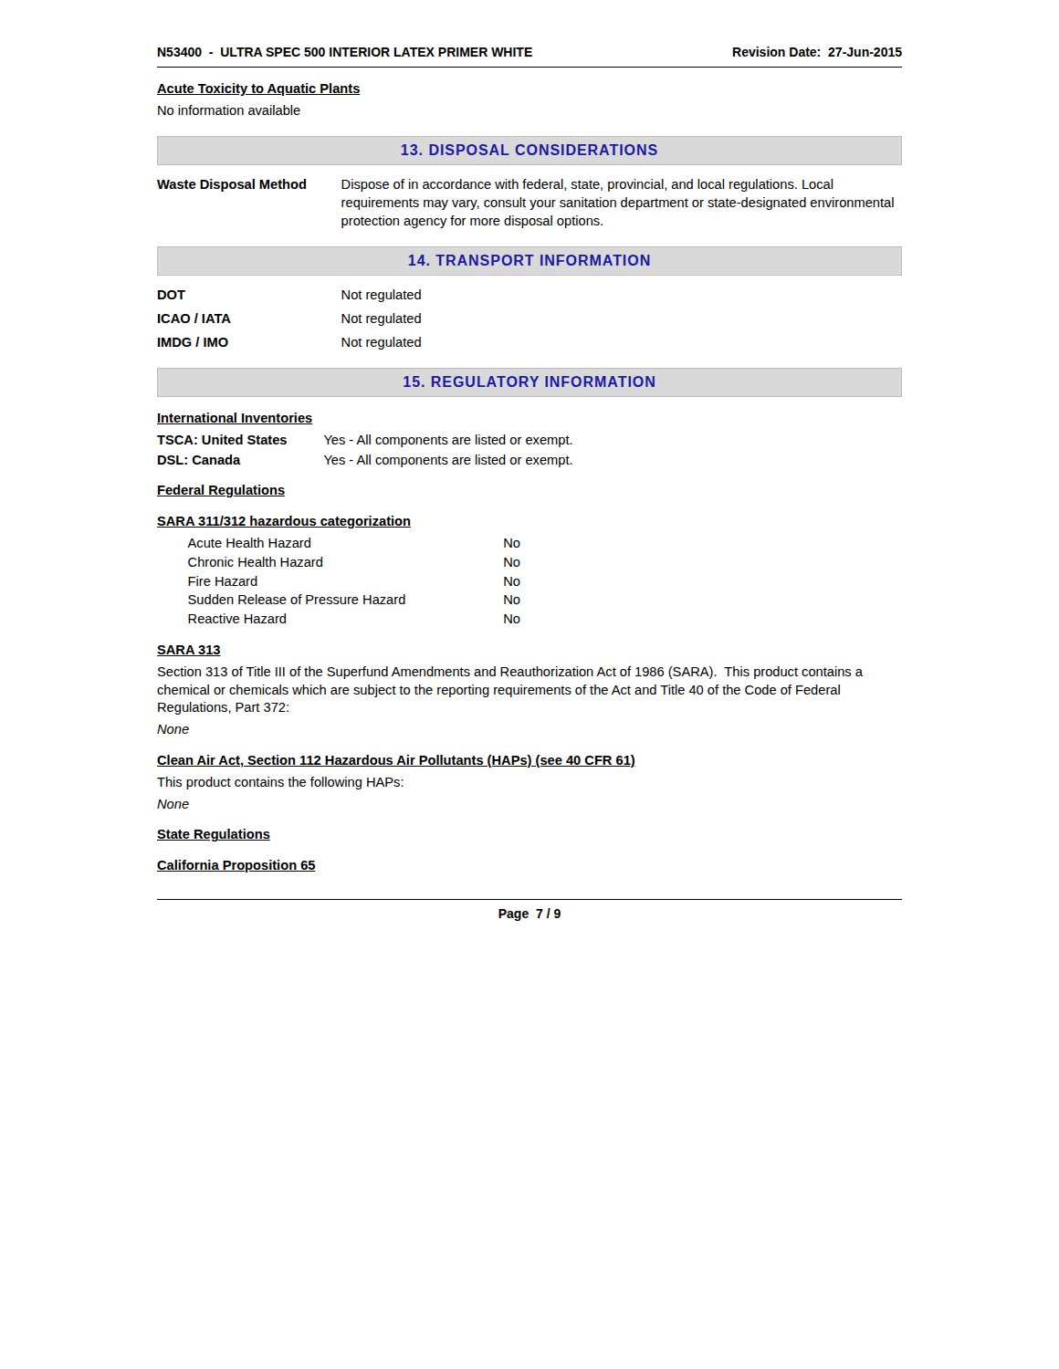N53400 - ULTRA SPEC 500 INTERIOR LATEX PRIMER WHITE
Revision Date: 27-Jun-2015
Acute Toxicity to Aquatic Plants
No information available
13. DISPOSAL CONSIDERATIONS
Waste Disposal Method
Dispose of in accordance with federal, state, provincial, and local regulations. Local requirements may vary, consult your sanitation department or state-designated environmental protection agency for more disposal options.
14. TRANSPORT INFORMATION
DOT
Not regulated
ICAO / IATA
Not regulated
IMDG / IMO
Not regulated
15. REGULATORY INFORMATION
International Inventories
TSCA: United States
Yes - All components are listed or exempt.
DSL: Canada
Yes - All components are listed or exempt.
Federal Regulations
SARA 311/312 hazardous categorization
Acute Health Hazard No
Chronic Health Hazard No
Fire Hazard No
Sudden Release of Pressure Hazard No
Reactive Hazard No
SARA 313
Section 313 of Title III of the Superfund Amendments and Reauthorization Act of 1986 (SARA). This product contains a chemical or chemicals which are subject to the reporting requirements of the Act and Title 40 of the Code of Federal Regulations, Part 372:
None
Clean Air Act, Section 112 Hazardous Air Pollutants (HAPs) (see 40 CFR 61)
This product contains the following HAPs:
None
State Regulations
California Proposition 65
Page 7 / 9